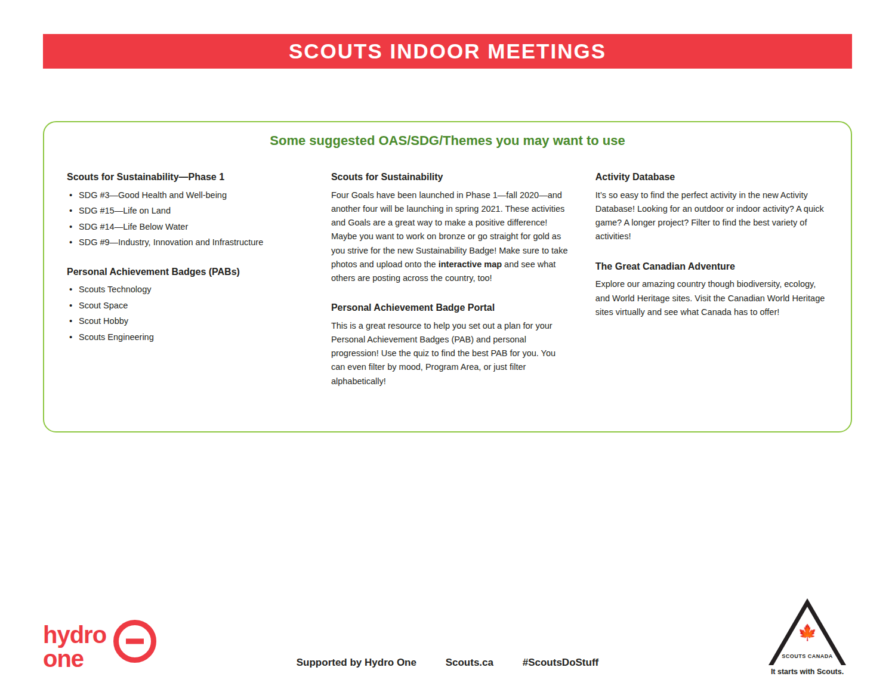Scouts Indoor Meetings
Some suggested OAS/SDG/Themes you may want to use
Scouts for Sustainability—Phase 1
SDG #3—Good Health and Well-being
SDG #15—Life on Land
SDG #14—Life Below Water
SDG #9—Industry, Innovation and Infrastructure
Personal Achievement Badges (PABs)
Scouts Technology
Scout Space
Scout Hobby
Scouts Engineering
Scouts for Sustainability
Four Goals have been launched in Phase 1—fall 2020—and another four will be launching in spring 2021. These activities and Goals are a great way to make a positive difference! Maybe you want to work on bronze or go straight for gold as you strive for the new Sustainability Badge! Make sure to take photos and upload onto the interactive map and see what others are posting across the country, too!
Personal Achievement Badge Portal
This is a great resource to help you set out a plan for your Personal Achievement Badges (PAB) and personal progression! Use the quiz to find the best PAB for you. You can even filter by mood, Program Area, or just filter alphabetically!
Activity Database
It’s so easy to find the perfect activity in the new Activity Database! Looking for an outdoor or indoor activity? A quick game? A longer project? Filter to find the best variety of activities!
The Great Canadian Adventure
Explore our amazing country though biodiversity, ecology, and World Heritage sites. Visit the Canadian World Heritage sites virtually and see what Canada has to offer!
hydro
one
Supported by Hydro One Scouts.ca #ScoutsDoStuff
🍁
SCOUTS CANADA
It starts with Scouts.